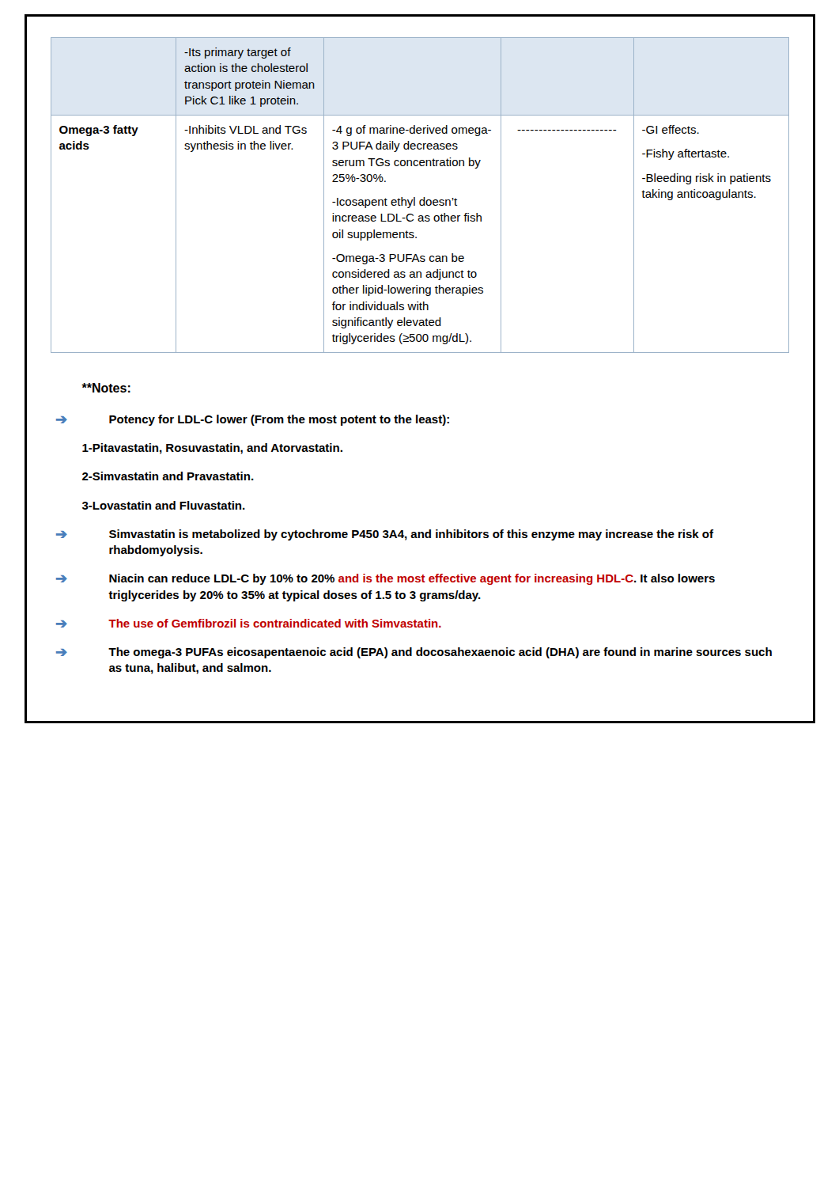| | -Its primary target of action is the cholesterol transport protein Nieman Pick C1 like 1 protein. | | | |
| Omega-3 fatty acids | -Inhibits VLDL and TGs synthesis in the liver. | -4 g of marine-derived omega-3 PUFA daily decreases serum TGs concentration by 25%-30%. -Icosapent ethyl doesn’t increase LDL-C as other fish oil supplements. -Omega-3 PUFAs can be considered as an adjunct to other lipid-lowering therapies for individuals with significantly elevated triglycerides (≥500 mg/dL). | ----------------------- | -GI effects. -Fishy aftertaste. -Bleeding risk in patients taking anticoagulants. |
**Notes:
➔Potency for LDL-C lower (From the most potent to the least):
1-Pitavastatin, Rosuvastatin, and Atorvastatin.
2-Simvastatin and Pravastatin.
3-Lovastatin and Fluvastatin.
➔Simvastatin is metabolized by cytochrome P450 3A4, and inhibitors of this enzyme may increase the risk of rhabdomyolysis.
➔Niacin can reduce LDL-C by 10% to 20% and is the most effective agent for increasing HDL-C. It also lowers triglycerides by 20% to 35% at typical doses of 1.5 to 3 grams/day.
➔The use of Gemfibrozil is contraindicated with Simvastatin.
➔The omega-3 PUFAs eicosapentaenoic acid (EPA) and docosahexaenoic acid (DHA) are found in marine sources such as tuna, halibut, and salmon.